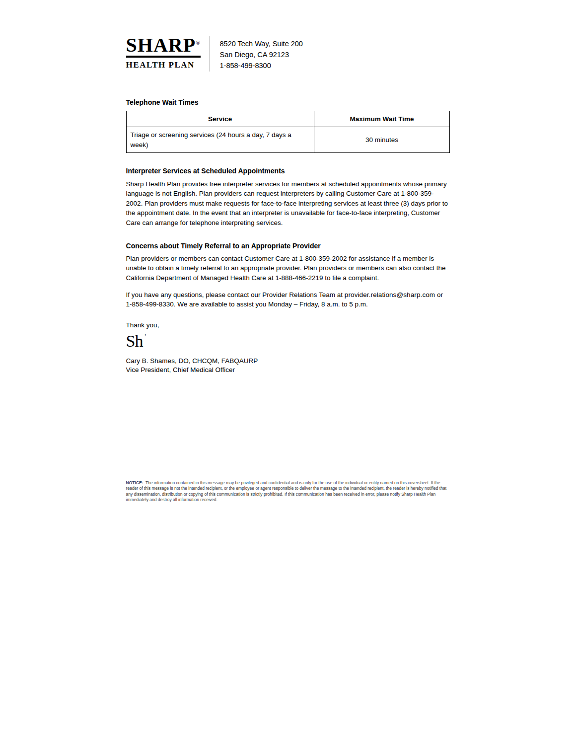SHARP®
HEALTH PLAN
8520 Tech Way, Suite 200
San Diego, CA 92123
1-858-499-8300
Telephone Wait Times
| Service | Maximum Wait Time |
| --- | --- |
| Triage or screening services (24 hours a day, 7 days a week) | 30 minutes |
Interpreter Services at Scheduled Appointments
Sharp Health Plan provides free interpreter services for members at scheduled appointments whose primary language is not English. Plan providers can request interpreters by calling Customer Care at 1-800-359-2002. Plan providers must make requests for face-to-face interpreting services at least three (3) days prior to the appointment date. In the event that an interpreter is unavailable for face-to-face interpreting, Customer Care can arrange for telephone interpreting services.
Concerns about Timely Referral to an Appropriate Provider
Plan providers or members can contact Customer Care at 1-800-359-2002 for assistance if a member is unable to obtain a timely referral to an appropriate provider. Plan providers or members can also contact the California Department of Managed Health Care at 1-888-466-2219 to file a complaint.
If you have any questions, please contact our Provider Relations Team at provider.relations@sharp.com or 1-858-499-8330. We are available to assist you Monday – Friday, 8 a.m. to 5 p.m.
Thank you,
Sh'
Cary B. Shames, DO, CHCQM, FABQAURP
Vice President, Chief Medical Officer
NOTICE: The information contained in this message may be privileged and confidential and is only for the use of the individual or entity named on this coversheet. If the reader of this message is not the intended recipient, or the employee or agent responsible to deliver the message to the intended recipient, the reader is hereby notified that any dissemination, distribution or copying of this communication is strictly prohibited. If this communication has been received in error, please notify Sharp Health Plan immediately and destroy all information received.